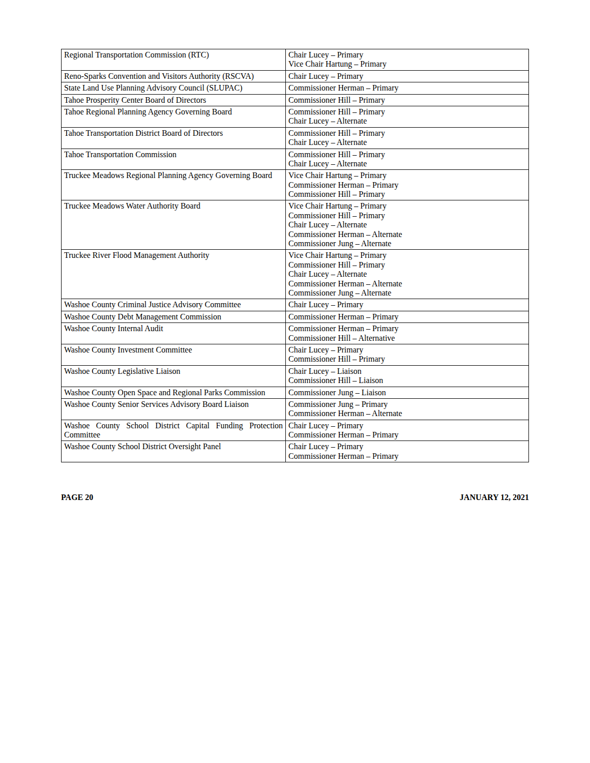| Regional Transportation Commission (RTC) | Chair Lucey – Primary Vice Chair Hartung – Primary |
| Reno-Sparks Convention and Visitors Authority (RSCVA) | Chair Lucey – Primary |
| State Land Use Planning Advisory Council (SLUPAC) | Commissioner Herman – Primary |
| Tahoe Prosperity Center Board of Directors | Commissioner Hill – Primary |
| Tahoe Regional Planning Agency Governing Board | Commissioner Hill – Primary Chair Lucey – Alternate |
| Tahoe Transportation District Board of Directors | Commissioner Hill – Primary Chair Lucey – Alternate |
| Tahoe Transportation Commission | Commissioner Hill – Primary Chair Lucey – Alternate |
| Truckee Meadows Regional Planning Agency Governing Board | Vice Chair Hartung – Primary Commissioner Herman – Primary Commissioner Hill – Primary |
| Truckee Meadows Water Authority Board | Vice Chair Hartung – Primary Commissioner Hill – Primary Chair Lucey – Alternate Commissioner Herman – Alternate Commissioner Jung – Alternate |
| Truckee River Flood Management Authority | Vice Chair Hartung – Primary Commissioner Hill – Primary Chair Lucey – Alternate Commissioner Herman – Alternate Commissioner Jung – Alternate |
| Washoe County Criminal Justice Advisory Committee | Chair Lucey – Primary |
| Washoe County Debt Management Commission | Commissioner Herman – Primary |
| Washoe County Internal Audit | Commissioner Herman – Primary Commissioner Hill – Alternative |
| Washoe County Investment Committee | Chair Lucey – Primary Commissioner Hill – Primary |
| Washoe County Legislative Liaison | Chair Lucey – Liaison Commissioner Hill – Liaison |
| Washoe County Open Space and Regional Parks Commission | Commissioner Jung – Liaison |
| Washoe County Senior Services Advisory Board Liaison | Commissioner Jung – Primary Commissioner Herman – Alternate |
| Washoe County School District Capital Funding Protection Committee | Chair Lucey – Primary Commissioner Herman – Primary |
| Washoe County School District Oversight Panel | Chair Lucey – Primary Commissioner Herman – Primary |
PAGE 20 JANUARY 12, 2021